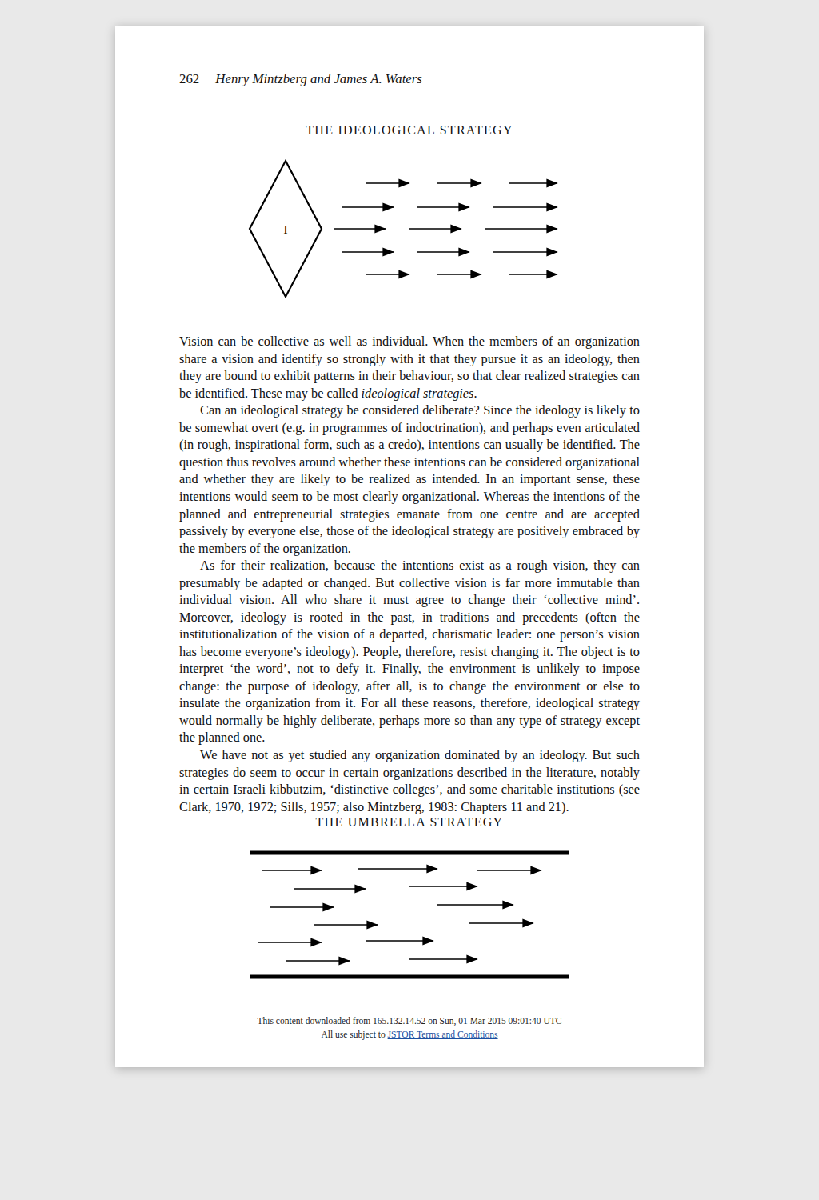262 Henry Mintzberg and James A. Waters
THE IDEOLOGICAL STRATEGY
Ideological strategy diagram I
Vision can be collective as well as individual. When the members of an organization share a vision and identify so strongly with it that they pursue it as an ideology, then they are bound to exhibit patterns in their behaviour, so that clear realized strategies can be identified. These may be called ideological strategies.
Can an ideological strategy be considered deliberate? Since the ideology is likely to be somewhat overt (e.g. in programmes of indoctrination), and perhaps even articulated (in rough, inspirational form, such as a credo), intentions can usually be identified. The question thus revolves around whether these intentions can be considered organizational and whether they are likely to be realized as intended. In an important sense, these intentions would seem to be most clearly organizational. Whereas the intentions of the planned and entrepreneurial strategies emanate from one centre and are accepted passively by everyone else, those of the ideological strategy are positively embraced by the members of the organization.
As for their realization, because the intentions exist as a rough vision, they can presumably be adapted or changed. But collective vision is far more immutable than individual vision. All who share it must agree to change their ‘collective mind’. Moreover, ideology is rooted in the past, in traditions and precedents (often the institutionalization of the vision of a departed, charismatic leader: one person’s vision has become everyone’s ideology). People, therefore, resist changing it. The object is to interpret ‘the word’, not to defy it. Finally, the environment is unlikely to impose change: the purpose of ideology, after all, is to change the environment or else to insulate the organization from it. For all these reasons, therefore, ideological strategy would normally be highly deliberate, perhaps more so than any type of strategy except the planned one.
We have not as yet studied any organization dominated by an ideology. But such strategies do seem to occur in certain organizations described in the literature, notably in certain Israeli kibbutzim, ‘distinctive colleges’, and some charitable institutions (see Clark, 1970, 1972; Sills, 1957; also Mintzberg, 1983: Chapters 11 and 21).
THE UMBRELLA STRATEGY
Umbrella strategy diagram
This content downloaded from 165.132.14.52 on Sun, 01 Mar 2015 09:01:40 UTC
All use subject to JSTOR Terms and Conditions